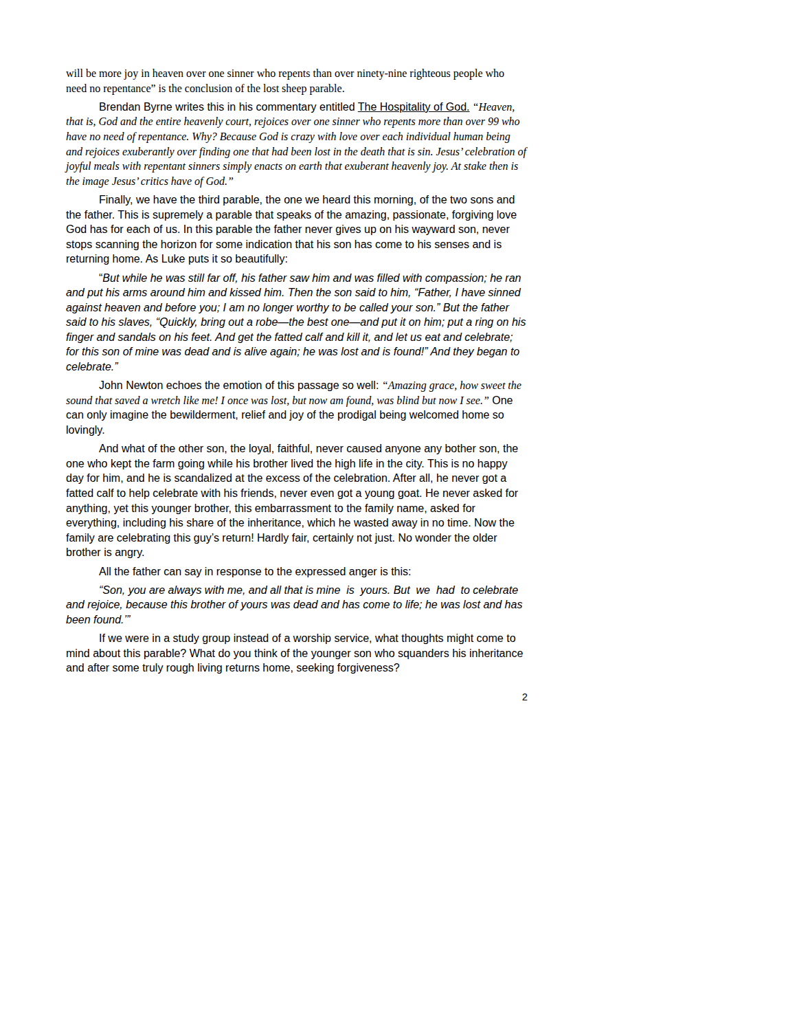will be more joy in heaven over one sinner who repents than over ninety-nine righteous people who need no repentance” is the conclusion of the lost sheep parable.
Brendan Byrne writes this in his commentary entitled The Hospitality of God. “Heaven, that is, God and the entire heavenly court, rejoices over one sinner who repents more than over 99 who have no need of repentance. Why? Because God is crazy with love over each individual human being and rejoices exuberantly over finding one that had been lost in the death that is sin. Jesus’ celebration of joyful meals with repentant sinners simply enacts on earth that exuberant heavenly joy. At stake then is the image Jesus’ critics have of God.”
Finally, we have the third parable, the one we heard this morning, of the two sons and the father. This is supremely a parable that speaks of the amazing, passionate, forgiving love God has for each of us. In this parable the father never gives up on his wayward son, never stops scanning the horizon for some indication that his son has come to his senses and is returning home. As Luke puts it so beautifully:
“But while he was still far off, his father saw him and was filled with compassion; he ran and put his arms around him and kissed him. Then the son said to him, “Father, I have sinned against heaven and before you; I am no longer worthy to be called your son.” But the father said to his slaves, “Quickly, bring out a robe—the best one—and put it on him; put a ring on his finger and sandals on his feet. And get the fatted calf and kill it, and let us eat and celebrate; for this son of mine was dead and is alive again; he was lost and is found!” And they began to celebrate.”
John Newton echoes the emotion of this passage so well: “Amazing grace, how sweet the sound that saved a wretch like me! I once was lost, but now am found, was blind but now I see.” One can only imagine the bewilderment, relief and joy of the prodigal being welcomed home so lovingly.
And what of the other son, the loyal, faithful, never caused anyone any bother son, the one who kept the farm going while his brother lived the high life in the city. This is no happy day for him, and he is scandalized at the excess of the celebration. After all, he never got a fatted calf to help celebrate with his friends, never even got a young goat. He never asked for anything, yet this younger brother, this embarrassment to the family name, asked for everything, including his share of the inheritance, which he wasted away in no time. Now the family are celebrating this guy’s return! Hardly fair, certainly not just. No wonder the older brother is angry.
All the father can say in response to the expressed anger is this:
“Son, you are always with me, and all that is mine is yours. But we had to celebrate and rejoice, because this brother of yours was dead and has come to life; he was lost and has been found.’”
If we were in a study group instead of a worship service, what thoughts might come to mind about this parable? What do you think of the younger son who squanders his inheritance and after some truly rough living returns home, seeking forgiveness?
2